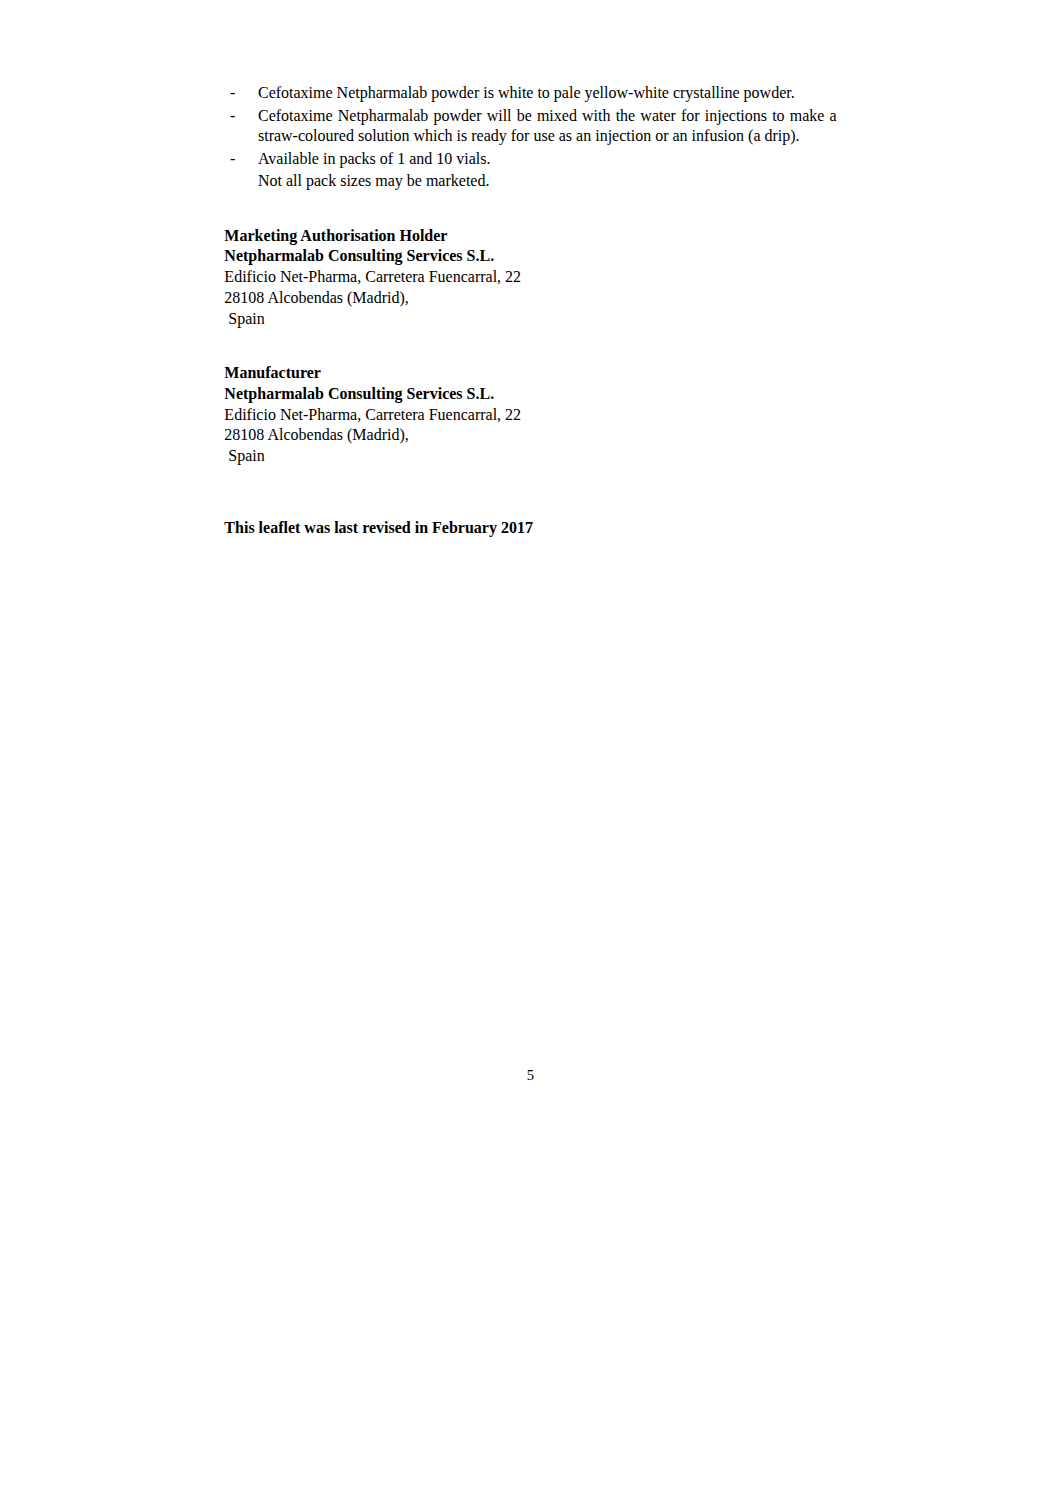Cefotaxime Netpharmalab powder is white to pale yellow-white crystalline powder.
Cefotaxime Netpharmalab powder will be mixed with the water for injections to make a straw-coloured solution which is ready for use as an injection or an infusion (a drip).
Available in packs of 1 and 10 vials.
Not all pack sizes may be marketed.
Marketing Authorisation Holder
Netpharmalab Consulting Services S.L.
Edificio Net-Pharma, Carretera Fuencarral, 22
28108 Alcobendas (Madrid),
Spain
Manufacturer
Netpharmalab Consulting Services S.L.
Edificio Net-Pharma, Carretera Fuencarral, 22
28108 Alcobendas (Madrid),
Spain
This leaflet was last revised in February 2017
5